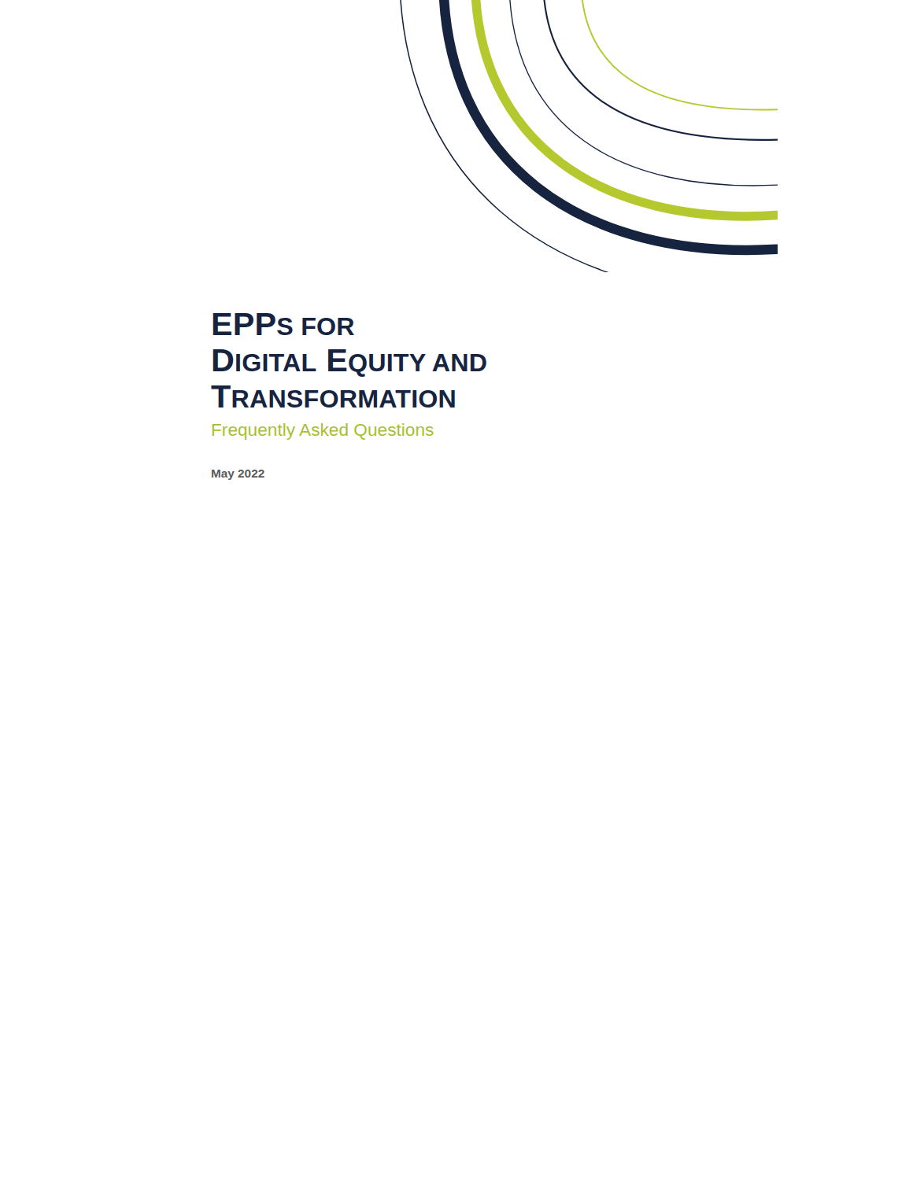EPPS FOR
DIGITAL EQUITY AND TRANSFORMATION
Frequently Asked Questions
May 2022